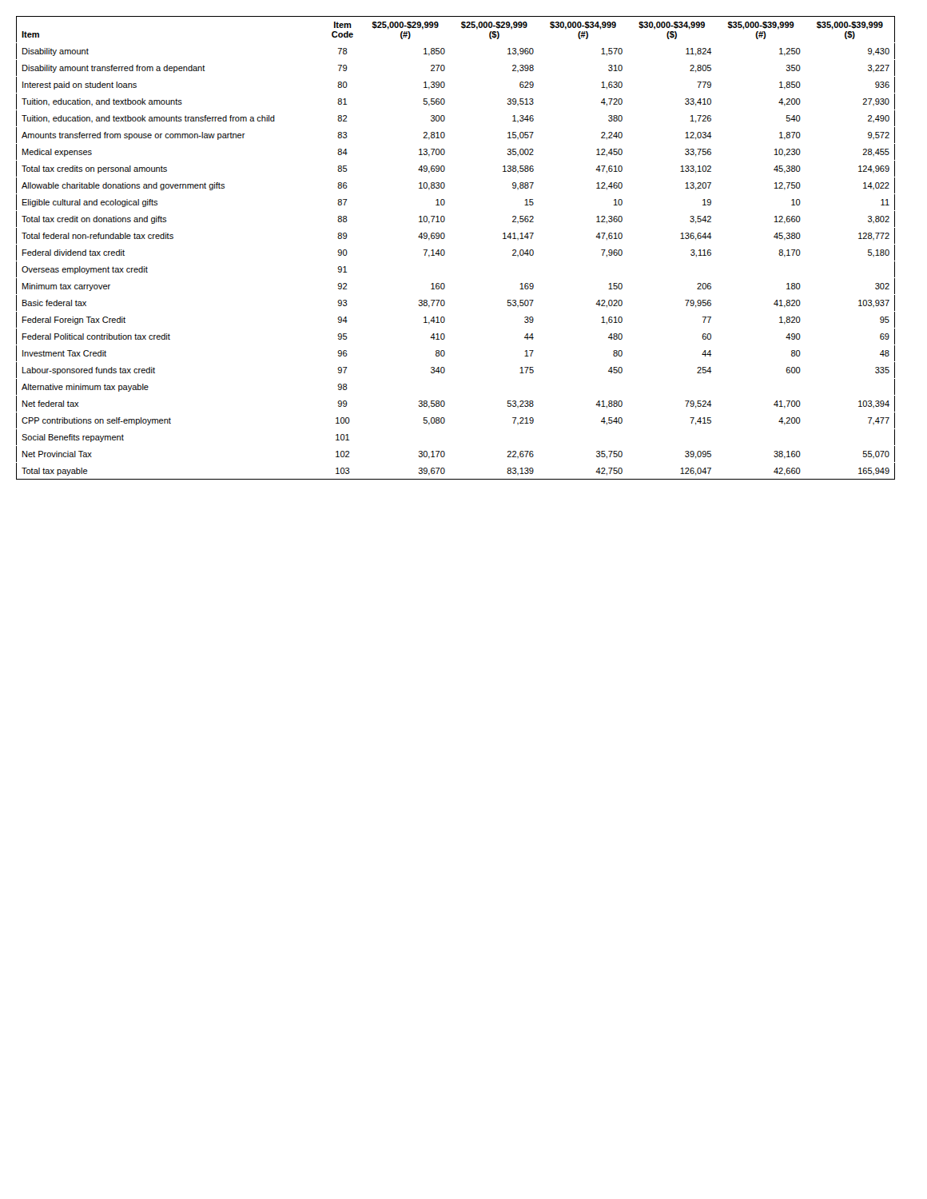| Item | Item Code | $25,000-$29,999 (#) | $25,000-$29,999 ($) | $30,000-$34,999 (#) | $30,000-$34,999 ($) | $35,000-$39,999 (#) | $35,000-$39,999 ($) |
| --- | --- | --- | --- | --- | --- | --- | --- |
| Disability amount | 78 | 1,850 | 13,960 | 1,570 | 11,824 | 1,250 | 9,430 |
| Disability amount transferred from a dependant | 79 | 270 | 2,398 | 310 | 2,805 | 350 | 3,227 |
| Interest paid on student loans | 80 | 1,390 | 629 | 1,630 | 779 | 1,850 | 936 |
| Tuition, education, and textbook amounts | 81 | 5,560 | 39,513 | 4,720 | 33,410 | 4,200 | 27,930 |
| Tuition, education, and textbook amounts transferred from a child | 82 | 300 | 1,346 | 380 | 1,726 | 540 | 2,490 |
| Amounts transferred from spouse or common-law partner | 83 | 2,810 | 15,057 | 2,240 | 12,034 | 1,870 | 9,572 |
| Medical expenses | 84 | 13,700 | 35,002 | 12,450 | 33,756 | 10,230 | 28,455 |
| Total tax credits on personal amounts | 85 | 49,690 | 138,586 | 47,610 | 133,102 | 45,380 | 124,969 |
| Allowable charitable donations and government gifts | 86 | 10,830 | 9,887 | 12,460 | 13,207 | 12,750 | 14,022 |
| Eligible cultural and ecological gifts | 87 | 10 | 15 | 10 | 19 | 10 | 11 |
| Total tax credit on donations and gifts | 88 | 10,710 | 2,562 | 12,360 | 3,542 | 12,660 | 3,802 |
| Total federal non-refundable tax credits | 89 | 49,690 | 141,147 | 47,610 | 136,644 | 45,380 | 128,772 |
| Federal dividend tax credit | 90 | 7,140 | 2,040 | 7,960 | 3,116 | 8,170 | 5,180 |
| Overseas employment tax credit | 91 | | | | | | |
| Minimum tax carryover | 92 | 160 | 169 | 150 | 206 | 180 | 302 |
| Basic federal tax | 93 | 38,770 | 53,507 | 42,020 | 79,956 | 41,820 | 103,937 |
| Federal Foreign Tax Credit | 94 | 1,410 | 39 | 1,610 | 77 | 1,820 | 95 |
| Federal Political contribution tax credit | 95 | 410 | 44 | 480 | 60 | 490 | 69 |
| Investment Tax Credit | 96 | 80 | 17 | 80 | 44 | 80 | 48 |
| Labour-sponsored funds tax credit | 97 | 340 | 175 | 450 | 254 | 600 | 335 |
| Alternative minimum tax payable | 98 | | | | | | |
| Net federal tax | 99 | 38,580 | 53,238 | 41,880 | 79,524 | 41,700 | 103,394 |
| CPP contributions on self-employment | 100 | 5,080 | 7,219 | 4,540 | 7,415 | 4,200 | 7,477 |
| Social Benefits repayment | 101 | | | | | | |
| Net Provincial Tax | 102 | 30,170 | 22,676 | 35,750 | 39,095 | 38,160 | 55,070 |
| Total tax payable | 103 | 39,670 | 83,139 | 42,750 | 126,047 | 42,660 | 165,949 |